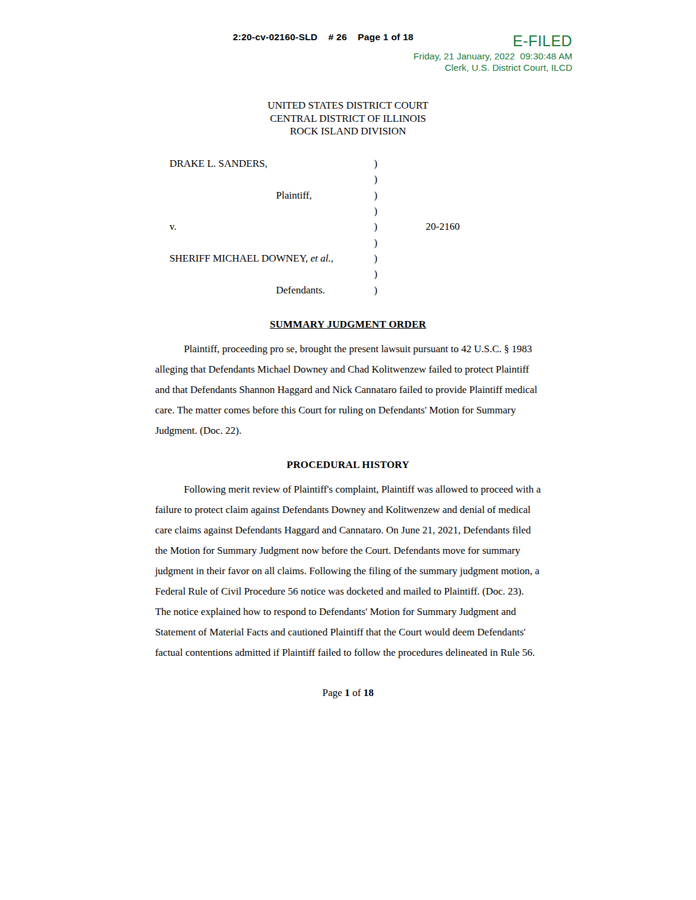2:20-cv-02160-SLD # 26 Page 1 of 18
E-FILED Friday, 21 January, 2022 09:30:48 AM Clerk, U.S. District Court, ILCD
UNITED STATES DISTRICT COURT
CENTRAL DISTRICT OF ILLINOIS
ROCK ISLAND DIVISION
| DRAKE L. SANDERS, | ) | |
| | ) | |
| Plaintiff, | ) | |
| | ) | |
| v. | ) | 20-2160 |
| | ) | |
| SHERIFF MICHAEL DOWNEY, et al. , | ) | |
| | ) | |
| Defendants. | ) | |
SUMMARY JUDGMENT ORDER
Plaintiff, proceeding pro se, brought the present lawsuit pursuant to 42 U.S.C. § 1983 alleging that Defendants Michael Downey and Chad Kolitwenzew failed to protect Plaintiff and that Defendants Shannon Haggard and Nick Cannataro failed to provide Plaintiff medical care. The matter comes before this Court for ruling on Defendants' Motion for Summary Judgment. (Doc. 22).
PROCEDURAL HISTORY
Following merit review of Plaintiff's complaint, Plaintiff was allowed to proceed with a failure to protect claim against Defendants Downey and Kolitwenzew and denial of medical care claims against Defendants Haggard and Cannataro. On June 21, 2021, Defendants filed the Motion for Summary Judgment now before the Court. Defendants move for summary judgment in their favor on all claims. Following the filing of the summary judgment motion, a Federal Rule of Civil Procedure 56 notice was docketed and mailed to Plaintiff. (Doc. 23). The notice explained how to respond to Defendants' Motion for Summary Judgment and Statement of Material Facts and cautioned Plaintiff that the Court would deem Defendants' factual contentions admitted if Plaintiff failed to follow the procedures delineated in Rule 56.
Page 1 of 18